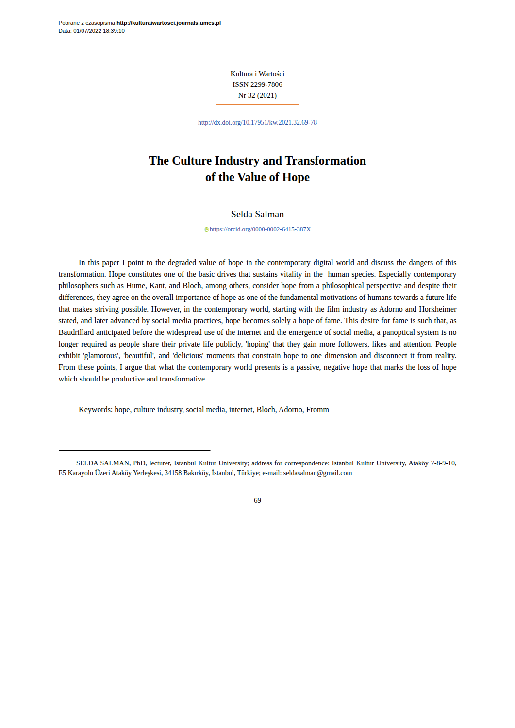Pobrane z czasopisma http://kulturaiwartosci.journals.umcs.pl
Data: 01/07/2022 18:39:10
Kultura i Wartości
ISSN 2299-7806
Nr 32 (2021)
http://dx.doi.org/10.17951/kw.2021.32.69-78
The Culture Industry and Transformation
of the Value of Hope
Selda Salman
iD https://orcid.org/0000-0002-6415-387X
In this paper I point to the degraded value of hope in the contemporary digital world and discuss the dangers of this transformation. Hope constitutes one of the basic drives that sustains vitality in the human species. Especially contemporary philosophers such as Hume, Kant, and Bloch, among others, consider hope from a philosophical perspective and despite their differences, they agree on the overall importance of hope as one of the fundamental motivations of humans towards a future life that makes striving possible. However, in the contemporary world, starting with the film industry as Adorno and Horkheimer stated, and later advanced by social media practices, hope becomes solely a hope of fame. This desire for fame is such that, as Baudrillard anticipated before the widespread use of the internet and the emergence of social media, a panoptical system is no longer required as people share their private life publicly, 'hoping' that they gain more followers, likes and attention. People exhibit 'glamorous', 'beautiful', and 'delicious' moments that constrain hope to one dimension and disconnect it from reality. From these points, I argue that what the contemporary world presents is a passive, negative hope that marks the loss of hope which should be productive and transformative.
Keywords: hope, culture industry, social media, internet, Bloch, Adorno, Fromm
SELDA SALMAN, PhD, lecturer, Istanbul Kultur University; address for correspondence: Istanbul Kultur University, Ataköy 7-8-9-10, E5 Karayolu Üzeri Ataköy Yerleşkesi, 34158 Bakırköy, İstanbul, Türkiye; e-mail: seldasalman@gmail.com
69